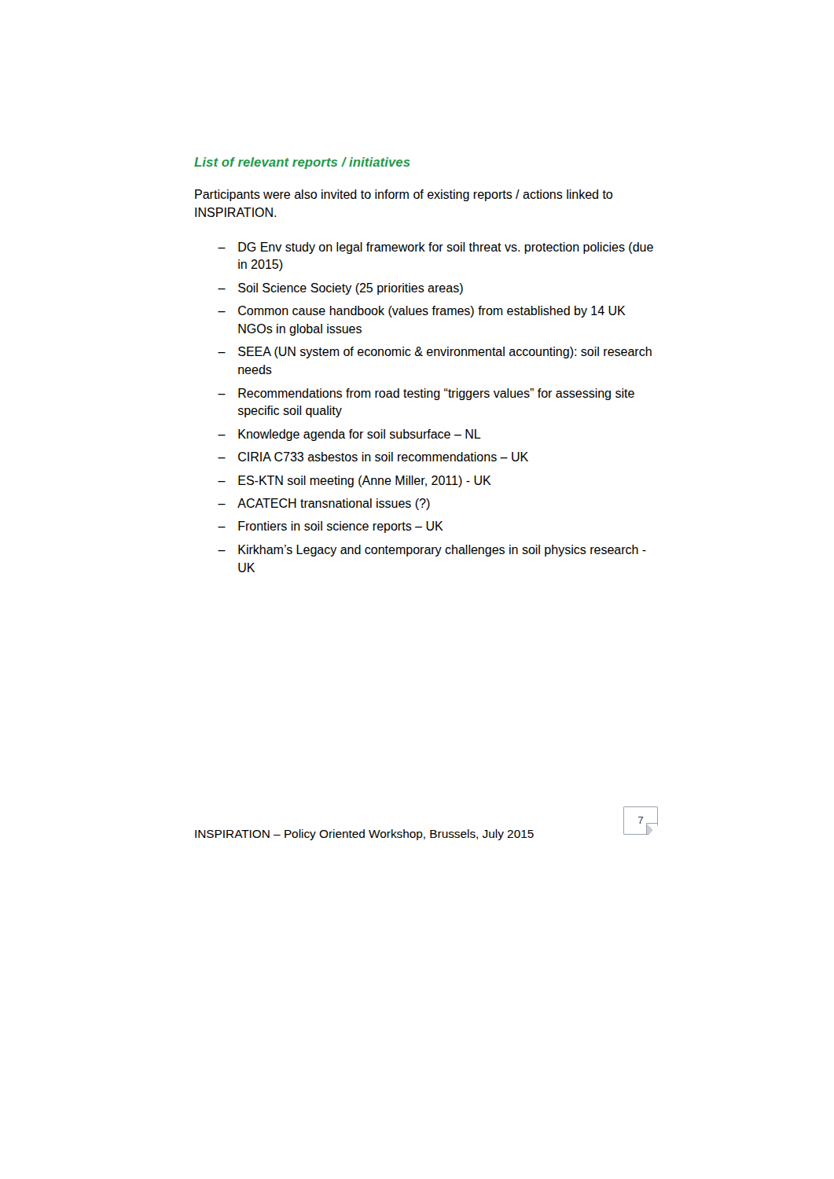List of relevant reports / initiatives
Participants were also invited to inform of existing reports / actions linked to INSPIRATION.
DG Env study on legal framework for soil threat vs. protection policies (due in 2015)
Soil Science Society (25 priorities areas)
Common cause handbook (values frames) from established by 14 UK NGOs in global issues
SEEA (UN system of economic & environmental accounting): soil research needs
Recommendations from road testing “triggers values” for assessing site specific soil quality
Knowledge agenda for soil subsurface – NL
CIRIA C733 asbestos in soil recommendations – UK
ES-KTN soil meeting (Anne Miller, 2011) - UK
ACATECH transnational issues (?)
Frontiers in soil science reports – UK
Kirkham’s Legacy and contemporary challenges in soil physics research - UK
INSPIRATION – Policy Oriented Workshop, Brussels, July 2015 7